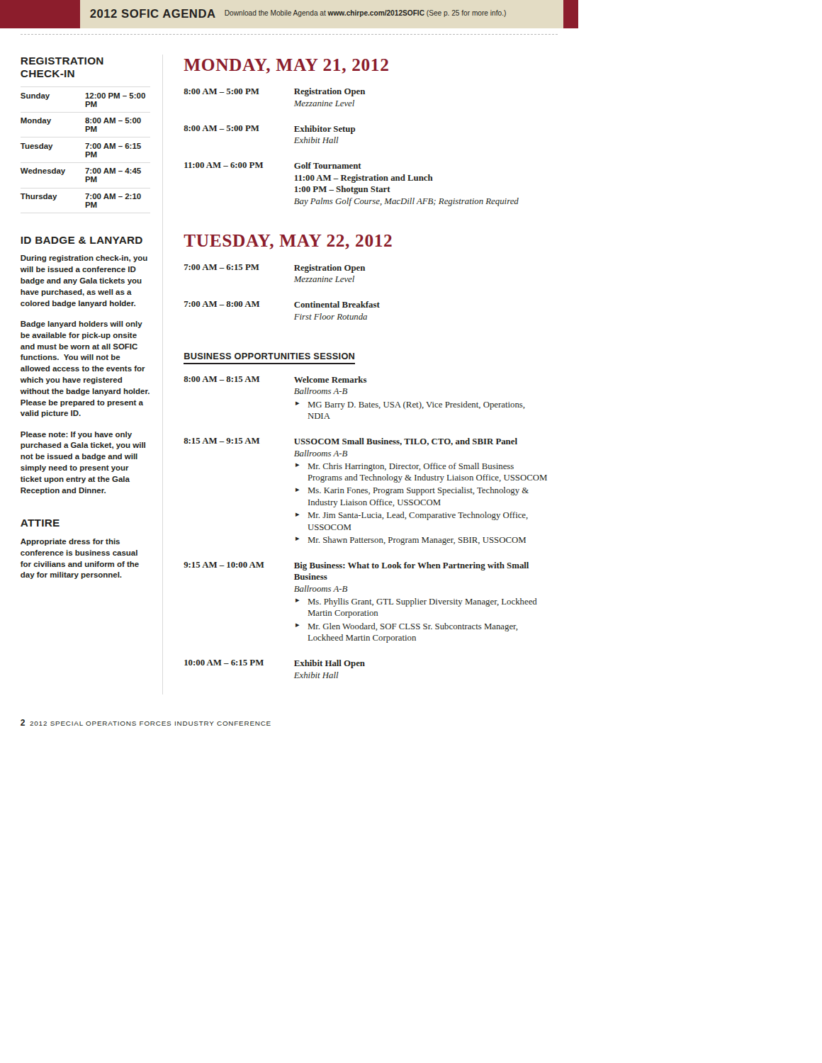2012 SOFIC AGENDA
Download the Mobile Agenda at www.chirpe.com/2012SOFIC (See p. 25 for more info.)
REGISTRATION CHECK-IN
| Sunday | 12:00 PM – 5:00 PM |
| Monday | 8:00 AM – 5:00 PM |
| Tuesday | 7:00 AM – 6:15 PM |
| Wednesday | 7:00 AM – 4:45 PM |
| Thursday | 7:00 AM – 2:10 PM |
ID BADGE & LANYARD
During registration check-in, you will be issued a conference ID badge and any Gala tickets you have purchased, as well as a colored badge lanyard holder.
Badge lanyard holders will only be available for pick-up onsite and must be worn at all SOFIC functions. You will not be allowed access to the events for which you have registered without the badge lanyard holder. Please be prepared to present a valid picture ID.
Please note: If you have only purchased a Gala ticket, you will not be issued a badge and will simply need to present your ticket upon entry at the Gala Reception and Dinner.
ATTIRE
Appropriate dress for this conference is business casual for civilians and uniform of the day for military personnel.
MONDAY, MAY 21, 2012
8:00 AM – 5:00 PM
Registration Open
Mezzanine Level
8:00 AM – 5:00 PM
Exhibitor Setup
Exhibit Hall
11:00 AM – 6:00 PM
Golf Tournament
11:00 AM – Registration and Lunch
1:00 PM – Shotgun Start
Bay Palms Golf Course, MacDill AFB; Registration Required
TUESDAY, MAY 22, 2012
7:00 AM – 6:15 PM
Registration Open
Mezzanine Level
7:00 AM – 8:00 AM
Continental Breakfast
First Floor Rotunda
BUSINESS OPPORTUNITIES SESSION
8:00 AM – 8:15 AM
Welcome Remarks
Ballrooms A-B
MG Barry D. Bates, USA (Ret), Vice President, Operations, NDIA
8:15 AM – 9:15 AM
USSOCOM Small Business, TILO, CTO, and SBIR Panel
Ballrooms A-B
Mr. Chris Harrington, Director, Office of Small Business Programs and Technology & Industry Liaison Office, USSOCOM
Ms. Karin Fones, Program Support Specialist, Technology & Industry Liaison Office, USSOCOM
Mr. Jim Santa-Lucia, Lead, Comparative Technology Office, USSOCOM
Mr. Shawn Patterson, Program Manager, SBIR, USSOCOM
9:15 AM – 10:00 AM
Big Business: What to Look for When Partnering with Small Business
Ballrooms A-B
Ms. Phyllis Grant, GTL Supplier Diversity Manager, Lockheed Martin Corporation
Mr. Glen Woodard, SOF CLSS Sr. Subcontracts Manager, Lockheed Martin Corporation
10:00 AM – 6:15 PM
Exhibit Hall Open
Exhibit Hall
22012 SPECIAL OPERATIONS FORCES INDUSTRY CONFERENCE